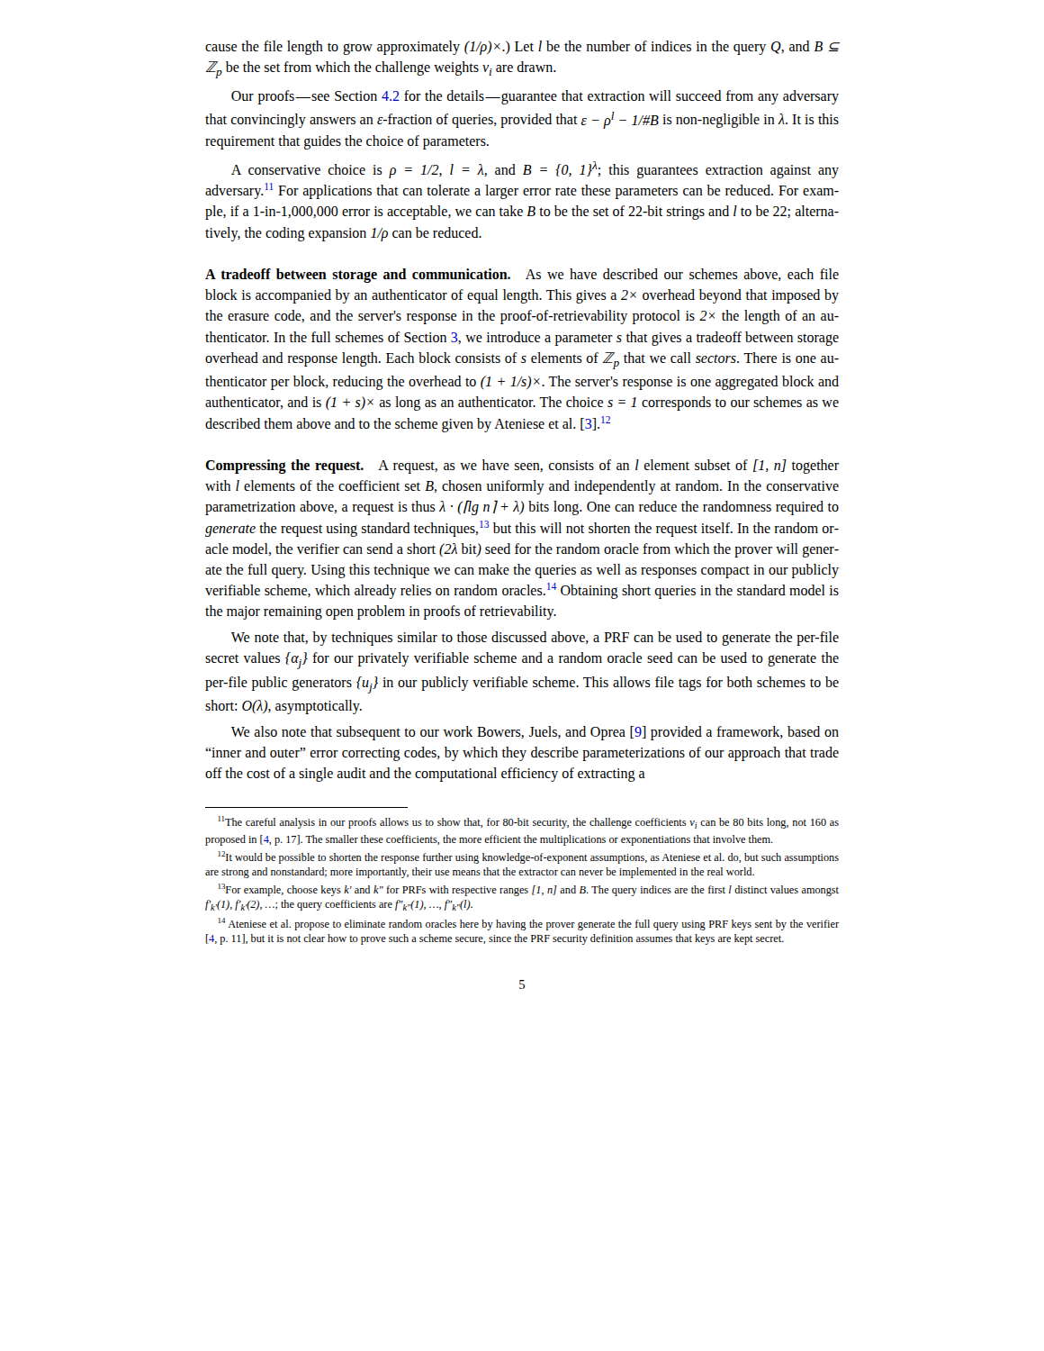cause the file length to grow approximately (1/ρ)×.) Let l be the number of indices in the query Q, and B ⊆ ℤp be the set from which the challenge weights νi are drawn.
Our proofs — see Section 4.2 for the details — guarantee that extraction will succeed from any adversary that convincingly answers an ε-fraction of queries, provided that ε − ρl − 1/#B is non-negligible in λ. It is this requirement that guides the choice of parameters.
A conservative choice is ρ = 1/2, l = λ, and B = {0, 1}λ; this guarantees extraction against any adversary.11 For applications that can tolerate a larger error rate these parameters can be reduced. For example, if a 1-in-1,000,000 error is acceptable, we can take B to be the set of 22-bit strings and l to be 22; alternatively, the coding expansion 1/ρ can be reduced.
A tradeoff between storage and communication. As we have described our schemes above, each file block is accompanied by an authenticator of equal length. This gives a 2× overhead beyond that imposed by the erasure code, and the server's response in the proof-of-retrievability protocol is 2× the length of an authenticator. In the full schemes of Section 3, we introduce a parameter s that gives a tradeoff between storage overhead and response length. Each block consists of s elements of ℤp that we call sectors. There is one authenticator per block, reducing the overhead to (1 + 1/s)×. The server's response is one aggregated block and authenticator, and is (1 + s)× as long as an authenticator. The choice s = 1 corresponds to our schemes as we described them above and to the scheme given by Ateniese et al. [3].12
Compressing the request. A request, as we have seen, consists of an l element subset of [1, n] together with l elements of the coefficient set B, chosen uniformly and independently at random. In the conservative parametrization above, a request is thus λ · (⌈lg n⌉ + λ) bits long. One can reduce the randomness required to generate the request using standard techniques,13 but this will not shorten the request itself. In the random oracle model, the verifier can send a short (2λ bit) seed for the random oracle from which the prover will generate the full query. Using this technique we can make the queries as well as responses compact in our publicly verifiable scheme, which already relies on random oracles.14 Obtaining short queries in the standard model is the major remaining open problem in proofs of retrievability.
We note that, by techniques similar to those discussed above, a PRF can be used to generate the per-file secret values {αj} for our privately verifiable scheme and a random oracle seed can be used to generate the per-file public generators {uj} in our publicly verifiable scheme. This allows file tags for both schemes to be short: O(λ), asymptotically.
We also note that subsequent to our work Bowers, Juels, and Oprea [9] provided a framework, based on “inner and outer” error correcting codes, by which they describe parameterizations of our approach that trade off the cost of a single audit and the computational efficiency of extracting a
11The careful analysis in our proofs allows us to show that, for 80-bit security, the challenge coefficients νi can be 80 bits long, not 160 as proposed in [4, p. 17]. The smaller these coefficients, the more efficient the multiplications or exponentiations that involve them.
12It would be possible to shorten the response further using knowledge-of-exponent assumptions, as Ateniese et al. do, but such assumptions are strong and nonstandard; more importantly, their use means that the extractor can never be implemented in the real world.
13For example, choose keys k′ and k″ for PRFs with respective ranges [1, n] and B. The query indices are the first l distinct values amongst f′k′(1), f′k′(2), …; the query coefficients are f″k″(1), …, f″k″(l).
14 Ateniese et al. propose to eliminate random oracles here by having the prover generate the full query using PRF keys sent by the verifier [4, p. 11], but it is not clear how to prove such a scheme secure, since the PRF security definition assumes that keys are kept secret.
5